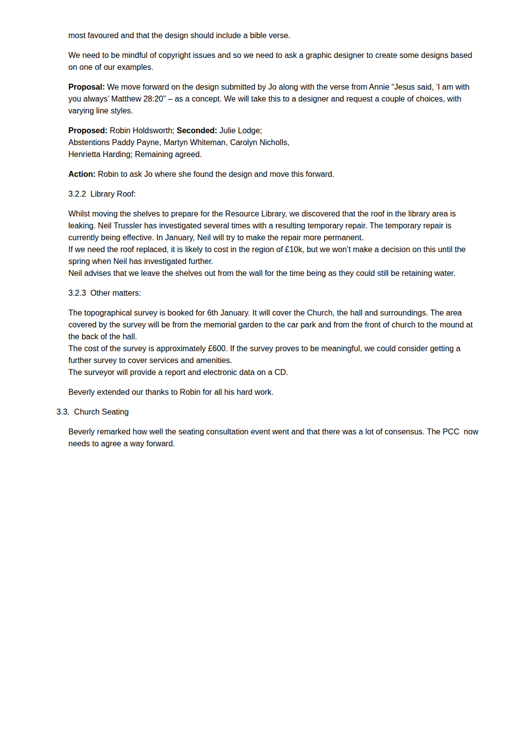most favoured and that the design should include a bible verse.
We need to be mindful of copyright issues and so we need to ask a graphic designer to create some designs based on one of our examples.
Proposal: We move forward on the design submitted by Jo along with the verse from Annie “Jesus said, ‘I am with you always’ Matthew 28:20” – as a concept. We will take this to a designer and request a couple of choices, with varying line styles.
Proposed: Robin Holdsworth; Seconded: Julie Lodge;
Abstentions Paddy Payne, Martyn Whiteman, Carolyn Nicholls,
Henrietta Harding; Remaining agreed.
Action: Robin to ask Jo where she found the design and move this forward.
3.2.2 Library Roof:
Whilst moving the shelves to prepare for the Resource Library, we discovered that the roof in the library area is leaking. Neil Trussler has investigated several times with a resulting temporary repair. The temporary repair is currently being effective. In January, Neil will try to make the repair more permanent.
If we need the roof replaced, it is likely to cost in the region of £10k, but we won’t make a decision on this until the spring when Neil has investigated further.
Neil advises that we leave the shelves out from the wall for the time being as they could still be retaining water.
3.2.3 Other matters:
The topographical survey is booked for 6th January. It will cover the Church, the hall and surroundings. The area covered by the survey will be from the memorial garden to the car park and from the front of church to the mound at the back of the hall.
The cost of the survey is approximately £600. If the survey proves to be meaningful, we could consider getting a further survey to cover services and amenities.
The surveyor will provide a report and electronic data on a CD.
Beverly extended our thanks to Robin for all his hard work.
3.3. Church Seating
Beverly remarked how well the seating consultation event went and that there was a lot of consensus. The PCC now needs to agree a way forward.